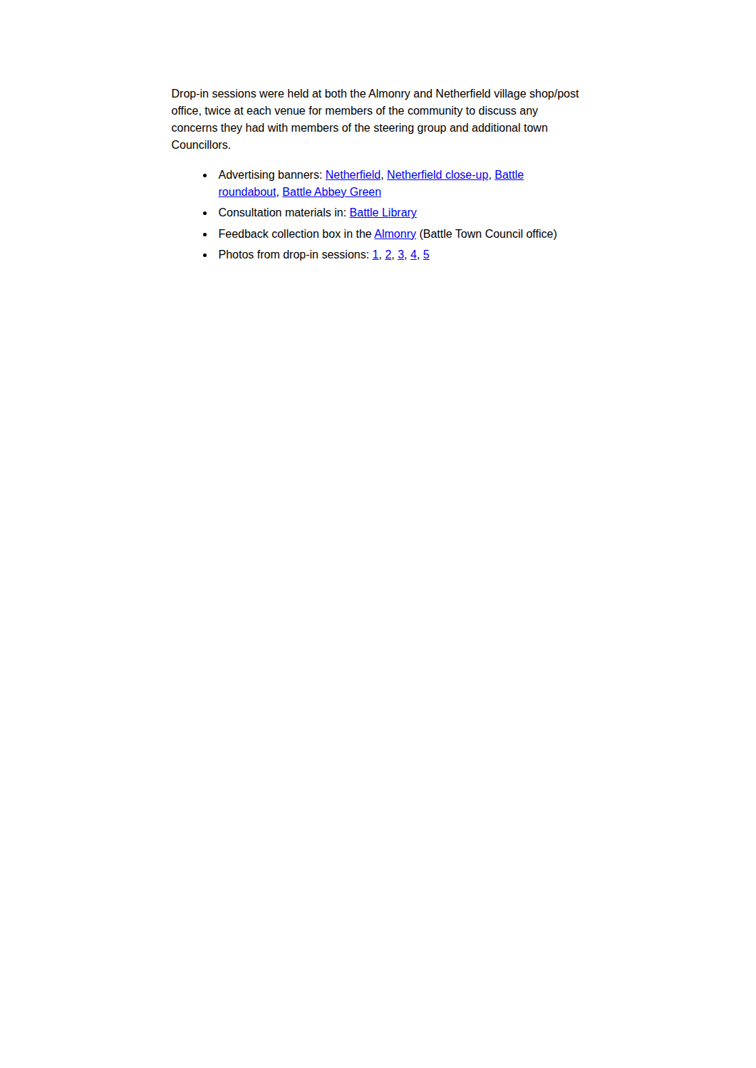Drop-in sessions were held at both the Almonry and Netherfield village shop/post office, twice at each venue for members of the community to discuss any concerns they had with members of the steering group and additional town Councillors.
Advertising banners: Netherfield, Netherfield close-up, Battle roundabout, Battle Abbey Green
Consultation materials in: Battle Library
Feedback collection box in the Almonry (Battle Town Council office)
Photos from drop-in sessions: 1, 2, 3, 4, 5